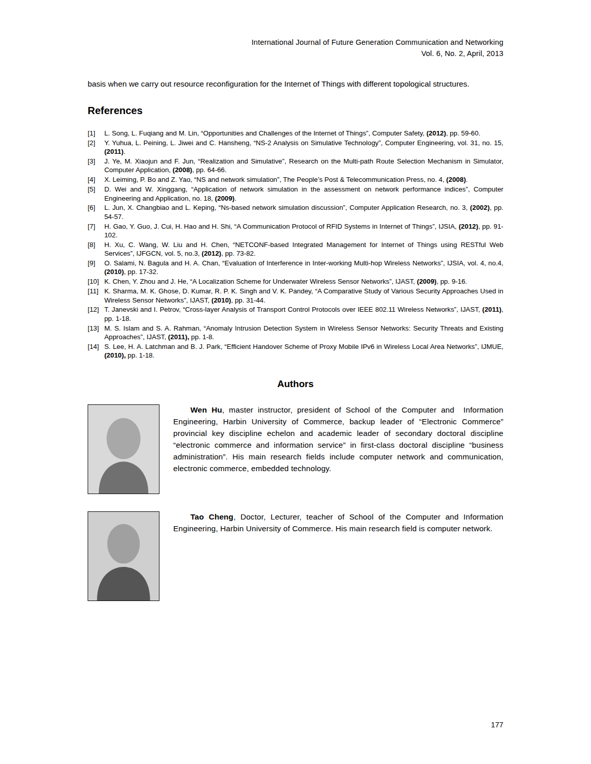International Journal of Future Generation Communication and Networking
Vol. 6, No. 2, April, 2013
basis when we carry out resource reconfiguration for the Internet of Things with different topological structures.
References
L. Song, L. Fuqiang and M. Lin, “Opportunities and Challenges of the Internet of Things”, Computer Safety, (2012), pp. 59-60.
Y. Yuhua, L. Peining, L. Jiwei and C. Hansheng, “NS-2 Analysis on Simulative Technology”, Computer Engineering, vol. 31, no. 15, (2011).
J. Ye, M. Xiaojun and F. Jun, “Realization and Simulative”, Research on the Multi-path Route Selection Mechanism in Simulator, Computer Application, (2008), pp. 64-66.
X. Leiming, P. Bo and Z. Yao, “NS and network simulation”, The People’s Post & Telecommunication Press, no. 4, (2008).
D. Wei and W. Xinggang, “Application of network simulation in the assessment on network performance indices”, Computer Engineering and Application, no. 18, (2009).
L. Jun, X. Changbiao and L. Keping, “Ns-based network simulation discussion”, Computer Application Research, no. 3, (2002), pp. 54-57.
H. Gao, Y. Guo, J. Cui, H. Hao and H. Shi, “A Communication Protocol of RFID Systems in Internet of Things”, IJSIA, (2012), pp. 91-102.
H. Xu, C. Wang, W. Liu and H. Chen, “NETCONF-based Integrated Management for Internet of Things using RESTful Web Services”, IJFGCN, vol. 5, no.3, (2012), pp. 73-82.
O. Salami, N. Bagula and H. A. Chan, “Evaluation of Interference in Inter-working Multi-hop Wireless Networks”, IJSIA, vol. 4, no.4, (2010), pp. 17-32.
K. Chen, Y. Zhou and J. He, “A Localization Scheme for Underwater Wireless Sensor Networks”, IJAST, (2009), pp. 9-16.
K. Sharma, M. K. Ghose, D. Kumar, R. P. K. Singh and V. K. Pandey, “A Comparative Study of Various Security Approaches Used in Wireless Sensor Networks”, IJAST, (2010), pp. 31-44.
T. Janevski and I. Petrov, “Cross-layer Analysis of Transport Control Protocols over IEEE 802.11 Wireless Networks”, IJAST, (2011), pp. 1-18.
M. S. Islam and S. A. Rahman, “Anomaly Intrusion Detection System in Wireless Sensor Networks: Security Threats and Existing Approaches”, IJAST, (2011), pp. 1-8.
S. Lee, H. A. Latchman and B. J. Park, “Efficient Handover Scheme of Proxy Mobile IPv6 in Wireless Local Area Networks”, IJMUE, (2010), pp. 1-18.
Authors
Wen Hu, master instructor, president of School of the Computer and Information Engineering, Harbin University of Commerce, backup leader of “Electronic Commerce” provincial key discipline echelon and academic leader of secondary doctoral discipline “electronic commerce and information service” in first-class doctoral discipline “business administration”. His main research fields include computer network and communication, electronic commerce, embedded technology.
Tao Cheng, Doctor, Lecturer, teacher of School of the Computer and Information Engineering, Harbin University of Commerce. His main research field is computer network.
177